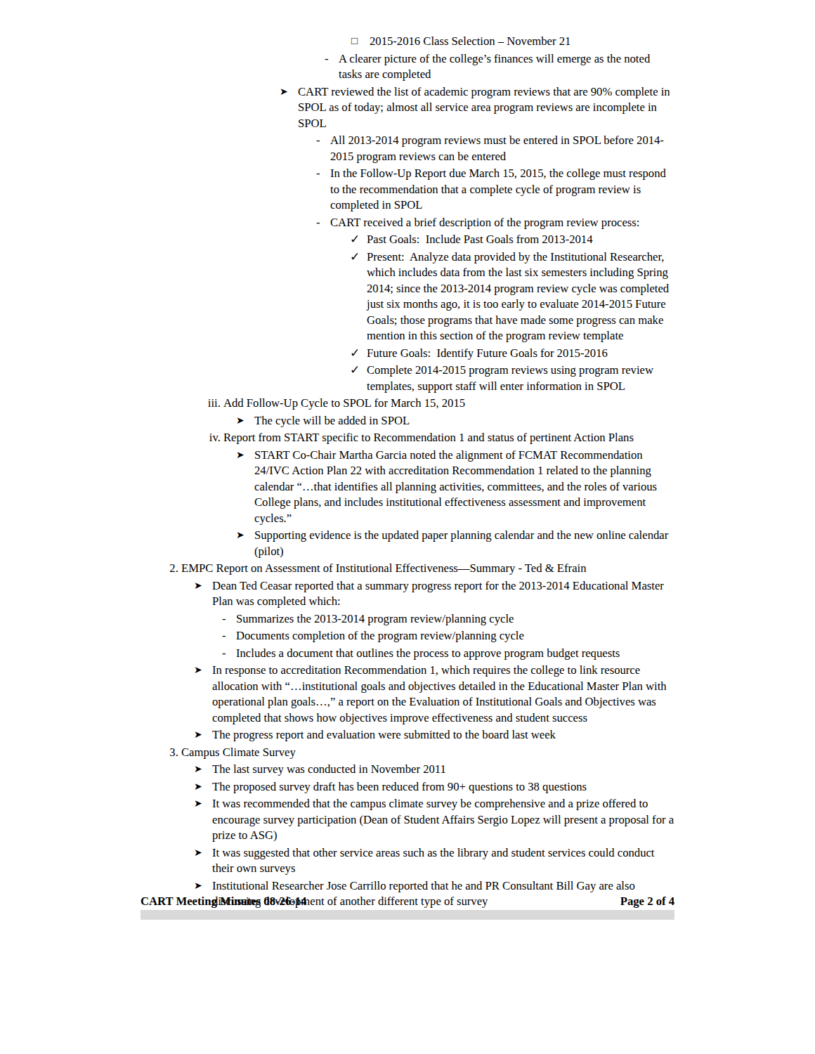2015-2016 Class Selection – November 21
A clearer picture of the college’s finances will emerge as the noted tasks are completed
CART reviewed the list of academic program reviews that are 90% complete in SPOL as of today; almost all service area program reviews are incomplete in SPOL
All 2013-2014 program reviews must be entered in SPOL before 2014-2015 program reviews can be entered
In the Follow-Up Report due March 15, 2015, the college must respond to the recommendation that a complete cycle of program review is completed in SPOL
CART received a brief description of the program review process:
Past Goals: Include Past Goals from 2013-2014
Present: Analyze data provided by the Institutional Researcher, which includes data from the last six semesters including Spring 2014; since the 2013-2014 program review cycle was completed just six months ago, it is too early to evaluate 2014-2015 Future Goals; those programs that have made some progress can make mention in this section of the program review template
Future Goals: Identify Future Goals for 2015-2016
Complete 2014-2015 program reviews using program review templates, support staff will enter information in SPOL
Add Follow-Up Cycle to SPOL for March 15, 2015
The cycle will be added in SPOL
Report from START specific to Recommendation 1 and status of pertinent Action Plans
START Co-Chair Martha Garcia noted the alignment of FCMAT Recommendation 24/IVC Action Plan 22 with accreditation Recommendation 1 related to the planning calendar “…that identifies all planning activities, committees, and the roles of various College plans, and includes institutional effectiveness assessment and improvement cycles.”
Supporting evidence is the updated paper planning calendar and the new online calendar (pilot)
EMPC Report on Assessment of Institutional Effectiveness—Summary - Ted & Efrain
Dean Ted Ceasar reported that a summary progress report for the 2013-2014 Educational Master Plan was completed which:
Summarizes the 2013-2014 program review/planning cycle
Documents completion of the program review/planning cycle
Includes a document that outlines the process to approve program budget requests
In response to accreditation Recommendation 1, which requires the college to link resource allocation with “…institutional goals and objectives detailed in the Educational Master Plan with operational plan goals…,” a report on the Evaluation of Institutional Goals and Objectives was completed that shows how objectives improve effectiveness and student success
The progress report and evaluation were submitted to the board last week
Campus Climate Survey
The last survey was conducted in November 2011
The proposed survey draft has been reduced from 90+ questions to 38 questions
It was recommended that the campus climate survey be comprehensive and a prize offered to encourage survey participation (Dean of Student Affairs Sergio Lopez will present a proposal for a prize to ASG)
It was suggested that other service areas such as the library and student services could conduct their own surveys
Institutional Researcher Jose Carrillo reported that he and PR Consultant Bill Gay are also discussing development of another different type of survey
CART Meeting Minutes 08-26-14 Page 2 of 4